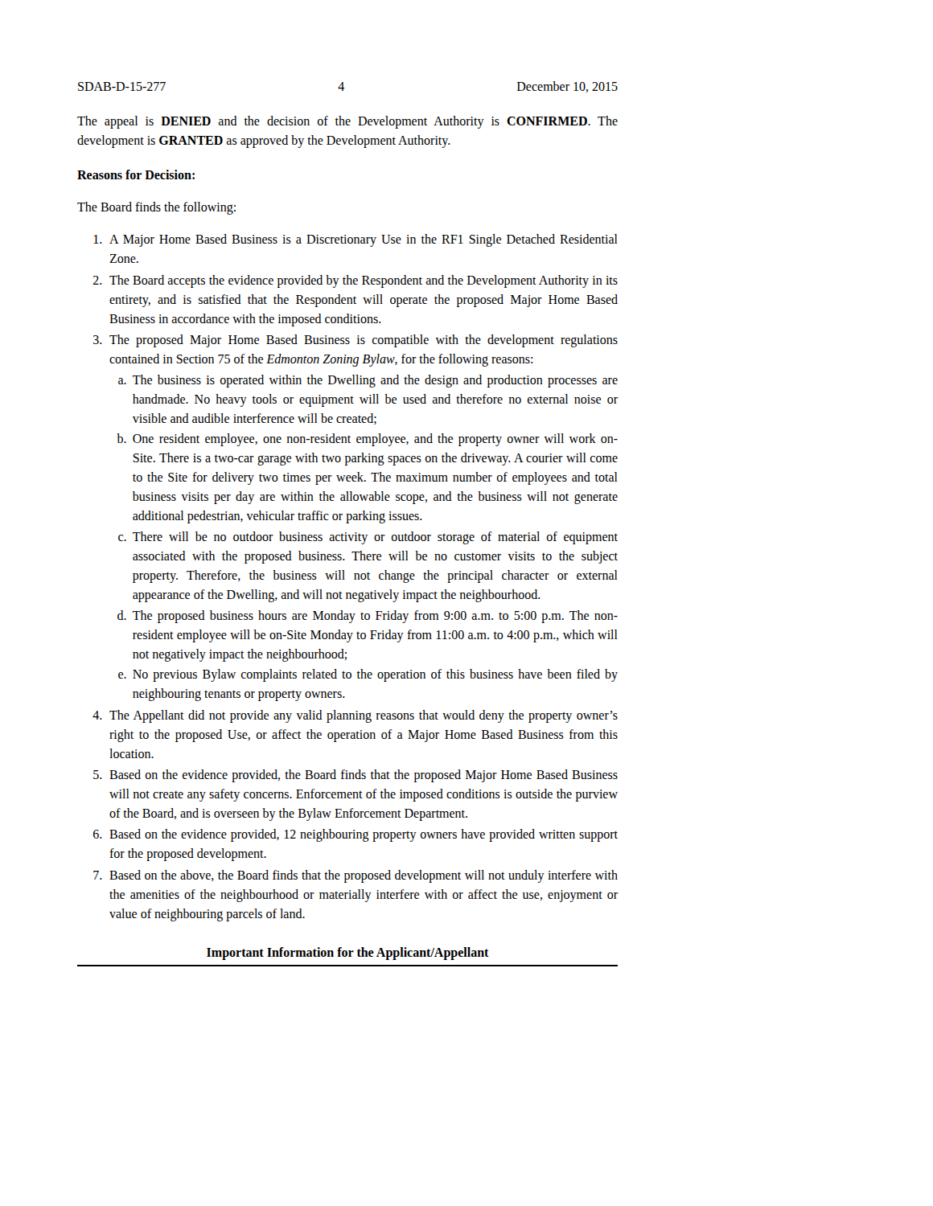SDAB-D-15-277 4 December 10, 2015
The appeal is DENIED and the decision of the Development Authority is CONFIRMED. The development is GRANTED as approved by the Development Authority.
Reasons for Decision:
The Board finds the following:
A Major Home Based Business is a Discretionary Use in the RF1 Single Detached Residential Zone.
The Board accepts the evidence provided by the Respondent and the Development Authority in its entirety, and is satisfied that the Respondent will operate the proposed Major Home Based Business in accordance with the imposed conditions.
The proposed Major Home Based Business is compatible with the development regulations contained in Section 75 of the Edmonton Zoning Bylaw, for the following reasons:
The business is operated within the Dwelling and the design and production processes are handmade. No heavy tools or equipment will be used and therefore no external noise or visible and audible interference will be created;
One resident employee, one non-resident employee, and the property owner will work on-Site. There is a two-car garage with two parking spaces on the driveway. A courier will come to the Site for delivery two times per week. The maximum number of employees and total business visits per day are within the allowable scope, and the business will not generate additional pedestrian, vehicular traffic or parking issues.
There will be no outdoor business activity or outdoor storage of material of equipment associated with the proposed business. There will be no customer visits to the subject property. Therefore, the business will not change the principal character or external appearance of the Dwelling, and will not negatively impact the neighbourhood.
The proposed business hours are Monday to Friday from 9:00 a.m. to 5:00 p.m. The non-resident employee will be on-Site Monday to Friday from 11:00 a.m. to 4:00 p.m., which will not negatively impact the neighbourhood;
No previous Bylaw complaints related to the operation of this business have been filed by neighbouring tenants or property owners.
The Appellant did not provide any valid planning reasons that would deny the property owner’s right to the proposed Use, or affect the operation of a Major Home Based Business from this location.
Based on the evidence provided, the Board finds that the proposed Major Home Based Business will not create any safety concerns. Enforcement of the imposed conditions is outside the purview of the Board, and is overseen by the Bylaw Enforcement Department.
Based on the evidence provided, 12 neighbouring property owners have provided written support for the proposed development.
Based on the above, the Board finds that the proposed development will not unduly interfere with the amenities of the neighbourhood or materially interfere with or affect the use, enjoyment or value of neighbouring parcels of land.
Important Information for the Applicant/Appellant